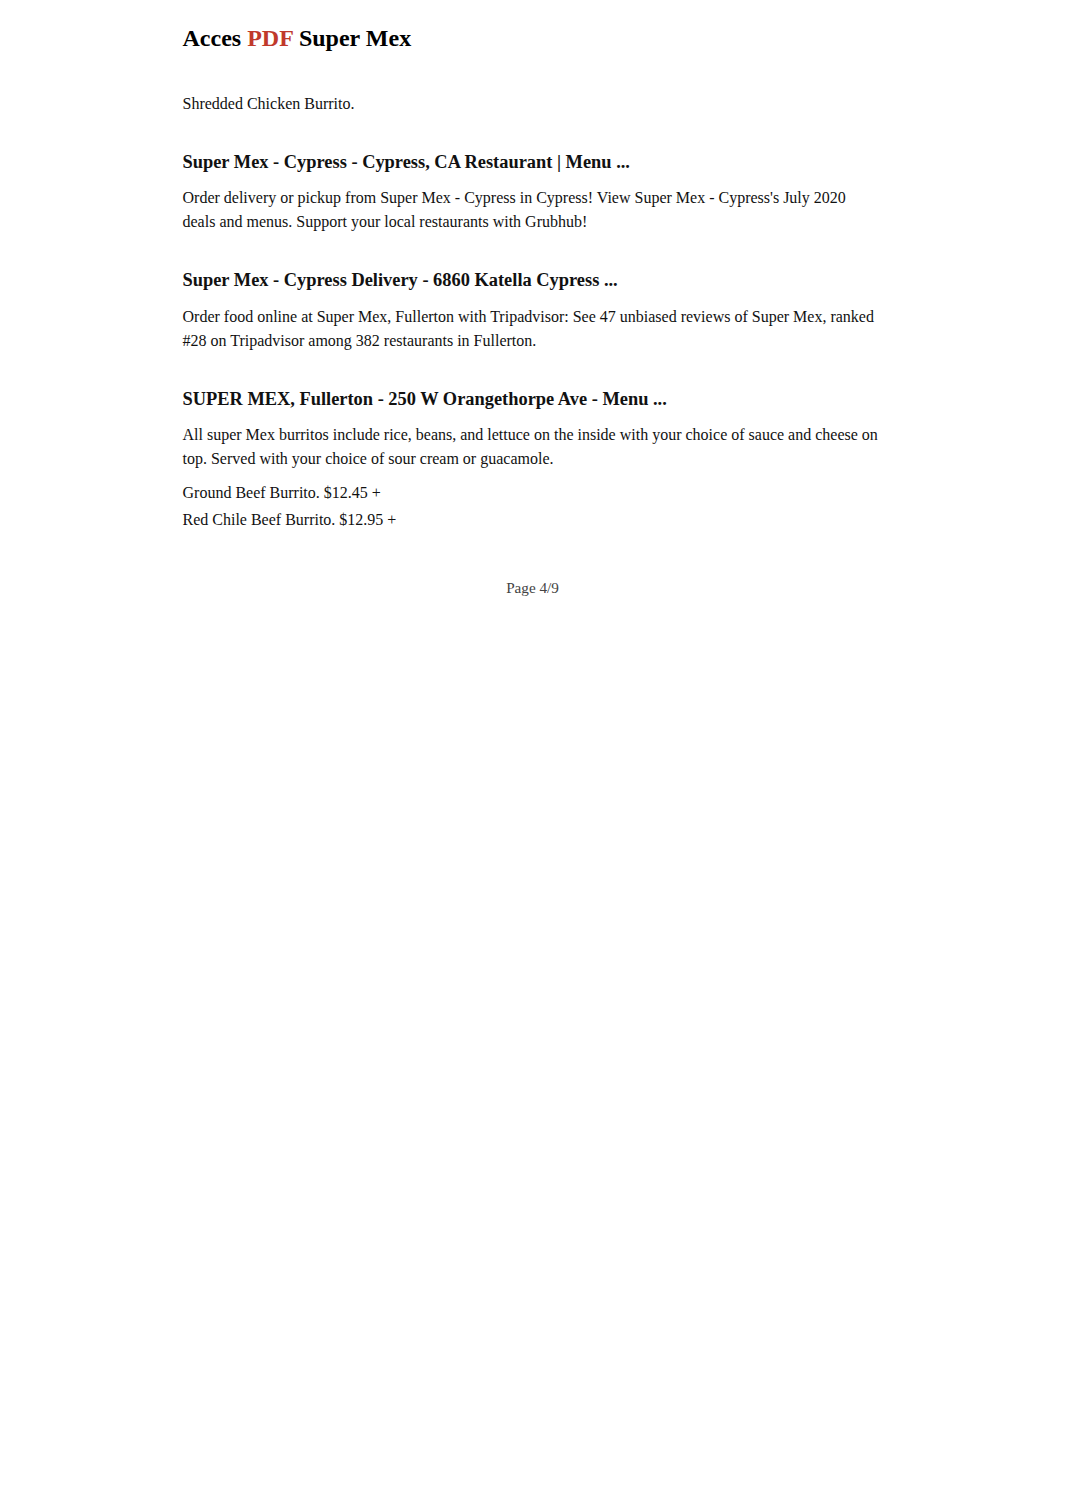Acces PDF Super Mex
Shredded Chicken Burrito.
Super Mex - Cypress - Cypress, CA Restaurant | Menu ...
Order delivery or pickup from Super Mex - Cypress in Cypress! View Super Mex - Cypress's July 2020 deals and menus. Support your local restaurants with Grubhub!
Super Mex - Cypress Delivery - 6860 Katella Cypress ...
Order food online at Super Mex, Fullerton with Tripadvisor: See 47 unbiased reviews of Super Mex, ranked #28 on Tripadvisor among 382 restaurants in Fullerton.
SUPER MEX, Fullerton - 250 W Orangethorpe Ave - Menu ...
All super Mex burritos include rice, beans, and lettuce on the inside with your choice of sauce and cheese on top. Served with your choice of sour cream or guacamole.
Ground Beef Burrito. $12.45 +
Red Chile Beef Burrito. $12.95 +
Page 4/9